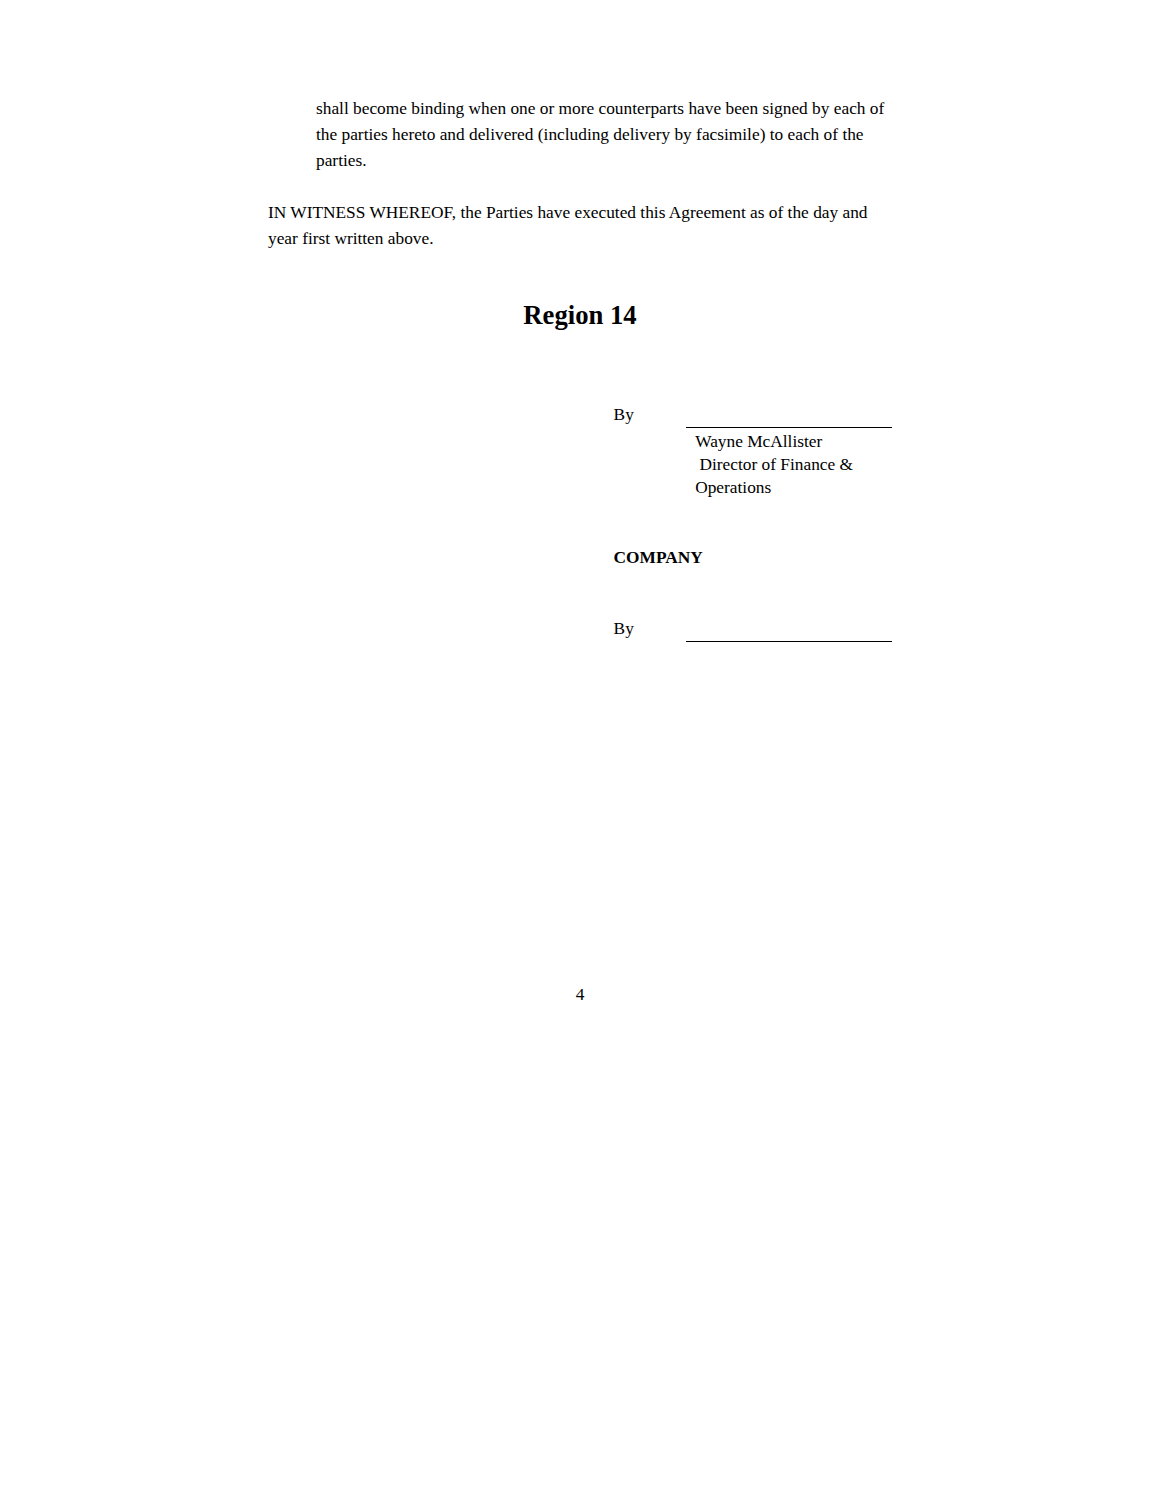shall become binding when one or more counterparts have been signed by each of the parties hereto and delivered (including delivery by facsimile) to each of the parties.
IN WITNESS WHEREOF, the Parties have executed this Agreement as of the day and year first written above.
Region 14
By
Wayne McAllister
Director of Finance & Operations
COMPANY
By
4